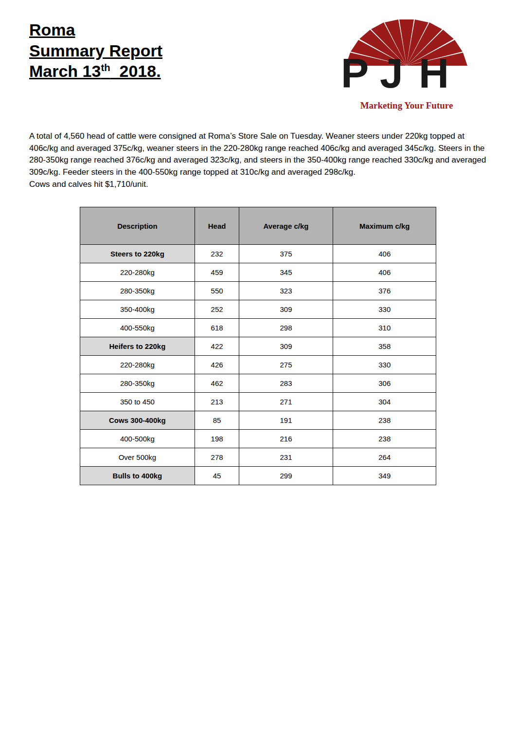Roma
Summary Report
March 13th 2018.
P J H
Marketing Your Future
A total of 4,560 head of cattle were consigned at Roma’s Store Sale on Tuesday. Weaner steers under 220kg topped at 406c/kg and averaged 375c/kg, weaner steers in the 220-280kg range reached 406c/kg and averaged 345c/kg. Steers in the 280-350kg range reached 376c/kg and averaged 323c/kg, and steers in the 350-400kg range reached 330c/kg and averaged 309c/kg. Feeder steers in the 400-550kg range topped at 310c/kg and averaged 298c/kg.
Cows and calves hit $1,710/unit.
| Description | Head | Average c/kg | Maximum c/kg |
| --- | --- | --- | --- |
| Steers to 220kg | 232 | 375 | 406 |
| 220-280kg | 459 | 345 | 406 |
| 280-350kg | 550 | 323 | 376 |
| 350-400kg | 252 | 309 | 330 |
| 400-550kg | 618 | 298 | 310 |
| Heifers to 220kg | 422 | 309 | 358 |
| 220-280kg | 426 | 275 | 330 |
| 280-350kg | 462 | 283 | 306 |
| 350 to 450 | 213 | 271 | 304 |
| Cows 300-400kg | 85 | 191 | 238 |
| 400-500kg | 198 | 216 | 238 |
| Over 500kg | 278 | 231 | 264 |
| Bulls to 400kg | 45 | 299 | 349 |